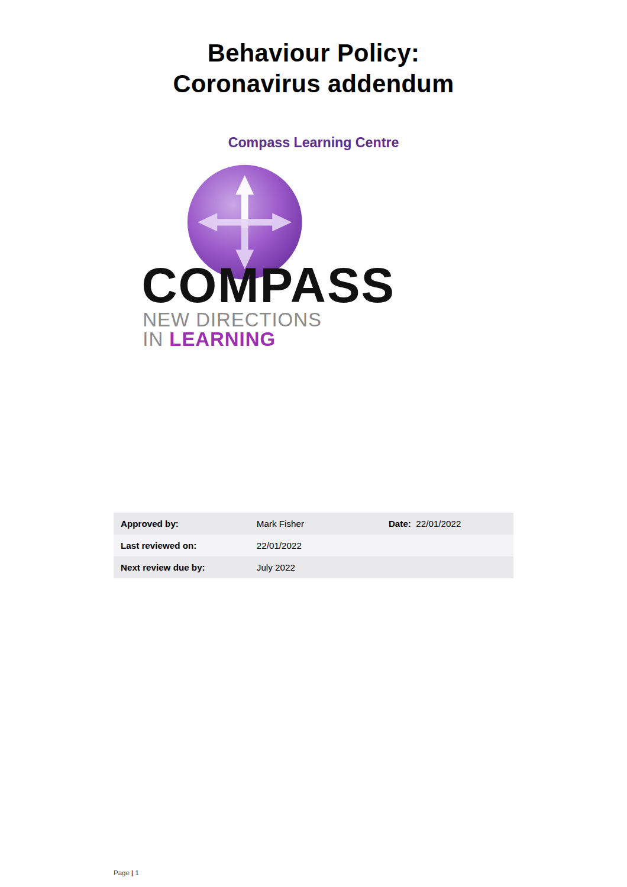Behaviour Policy:Coronavirus addendum
Compass Learning Centre
COMPASS NEW DIRECTIONS IN LEARNING
| Approved by: | Mark Fisher | Date: 22/01/2022 |
| Last reviewed on: | 22/01/2022 | |
| Next review due by: | July 2022 | |
Page | 1